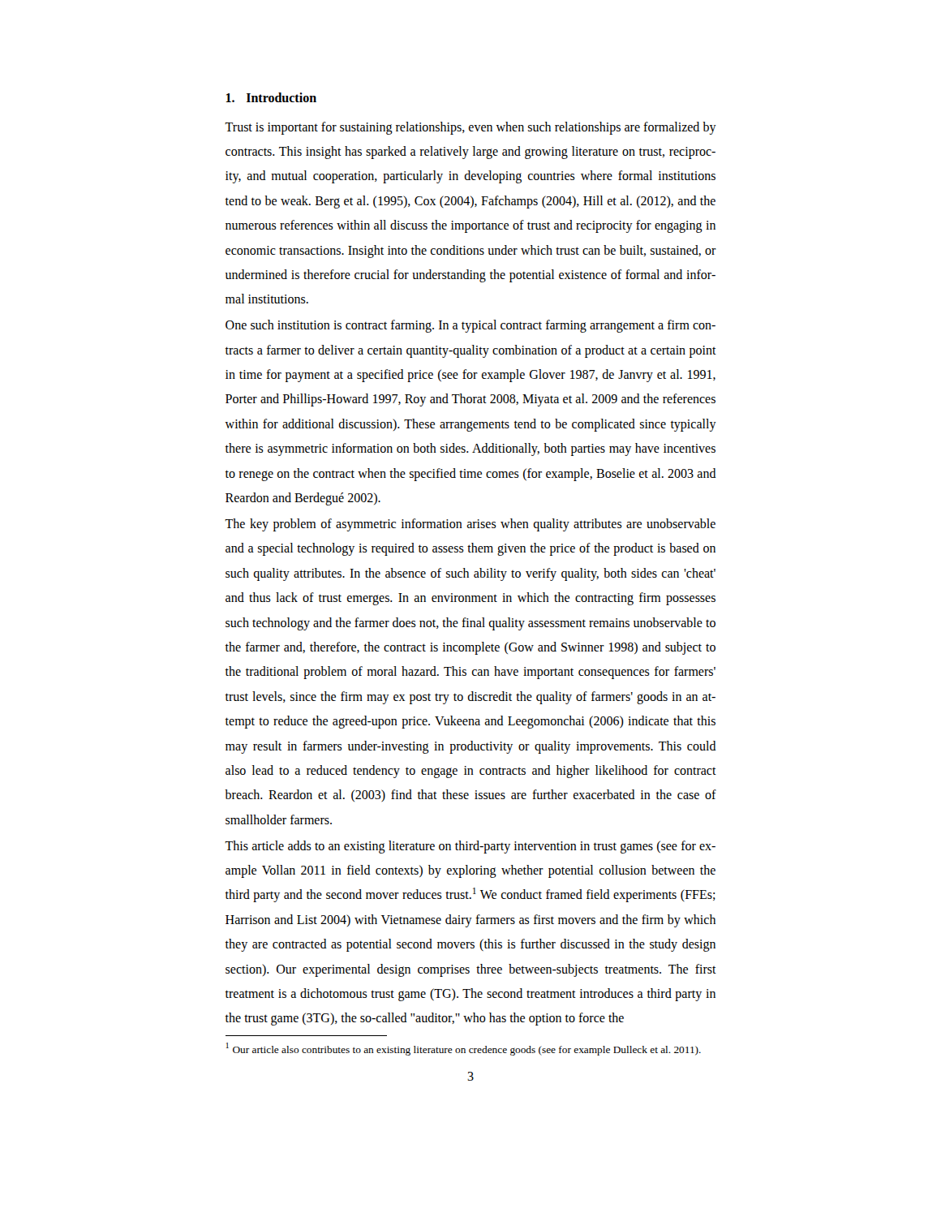1. Introduction
Trust is important for sustaining relationships, even when such relationships are formalized by contracts. This insight has sparked a relatively large and growing literature on trust, reciprocity, and mutual cooperation, particularly in developing countries where formal institutions tend to be weak. Berg et al. (1995), Cox (2004), Fafchamps (2004), Hill et al. (2012), and the numerous references within all discuss the importance of trust and reciprocity for engaging in economic transactions. Insight into the conditions under which trust can be built, sustained, or undermined is therefore crucial for understanding the potential existence of formal and informal institutions.
One such institution is contract farming. In a typical contract farming arrangement a firm contracts a farmer to deliver a certain quantity-quality combination of a product at a certain point in time for payment at a specified price (see for example Glover 1987, de Janvry et al. 1991, Porter and Phillips-Howard 1997, Roy and Thorat 2008, Miyata et al. 2009 and the references within for additional discussion). These arrangements tend to be complicated since typically there is asymmetric information on both sides. Additionally, both parties may have incentives to renege on the contract when the specified time comes (for example, Boselie et al. 2003 and Reardon and Berdegué 2002).
The key problem of asymmetric information arises when quality attributes are unobservable and a special technology is required to assess them given the price of the product is based on such quality attributes. In the absence of such ability to verify quality, both sides can 'cheat' and thus lack of trust emerges. In an environment in which the contracting firm possesses such technology and the farmer does not, the final quality assessment remains unobservable to the farmer and, therefore, the contract is incomplete (Gow and Swinner 1998) and subject to the traditional problem of moral hazard. This can have important consequences for farmers' trust levels, since the firm may ex post try to discredit the quality of farmers' goods in an attempt to reduce the agreed-upon price. Vukeena and Leegomonchai (2006) indicate that this may result in farmers under-investing in productivity or quality improvements. This could also lead to a reduced tendency to engage in contracts and higher likelihood for contract breach. Reardon et al. (2003) find that these issues are further exacerbated in the case of smallholder farmers.
This article adds to an existing literature on third-party intervention in trust games (see for example Vollan 2011 in field contexts) by exploring whether potential collusion between the third party and the second mover reduces trust.1 We conduct framed field experiments (FFEs; Harrison and List 2004) with Vietnamese dairy farmers as first movers and the firm by which they are contracted as potential second movers (this is further discussed in the study design section). Our experimental design comprises three between-subjects treatments. The first treatment is a dichotomous trust game (TG). The second treatment introduces a third party in the trust game (3TG), the so-called "auditor," who has the option to force the
1 Our article also contributes to an existing literature on credence goods (see for example Dulleck et al. 2011).
3